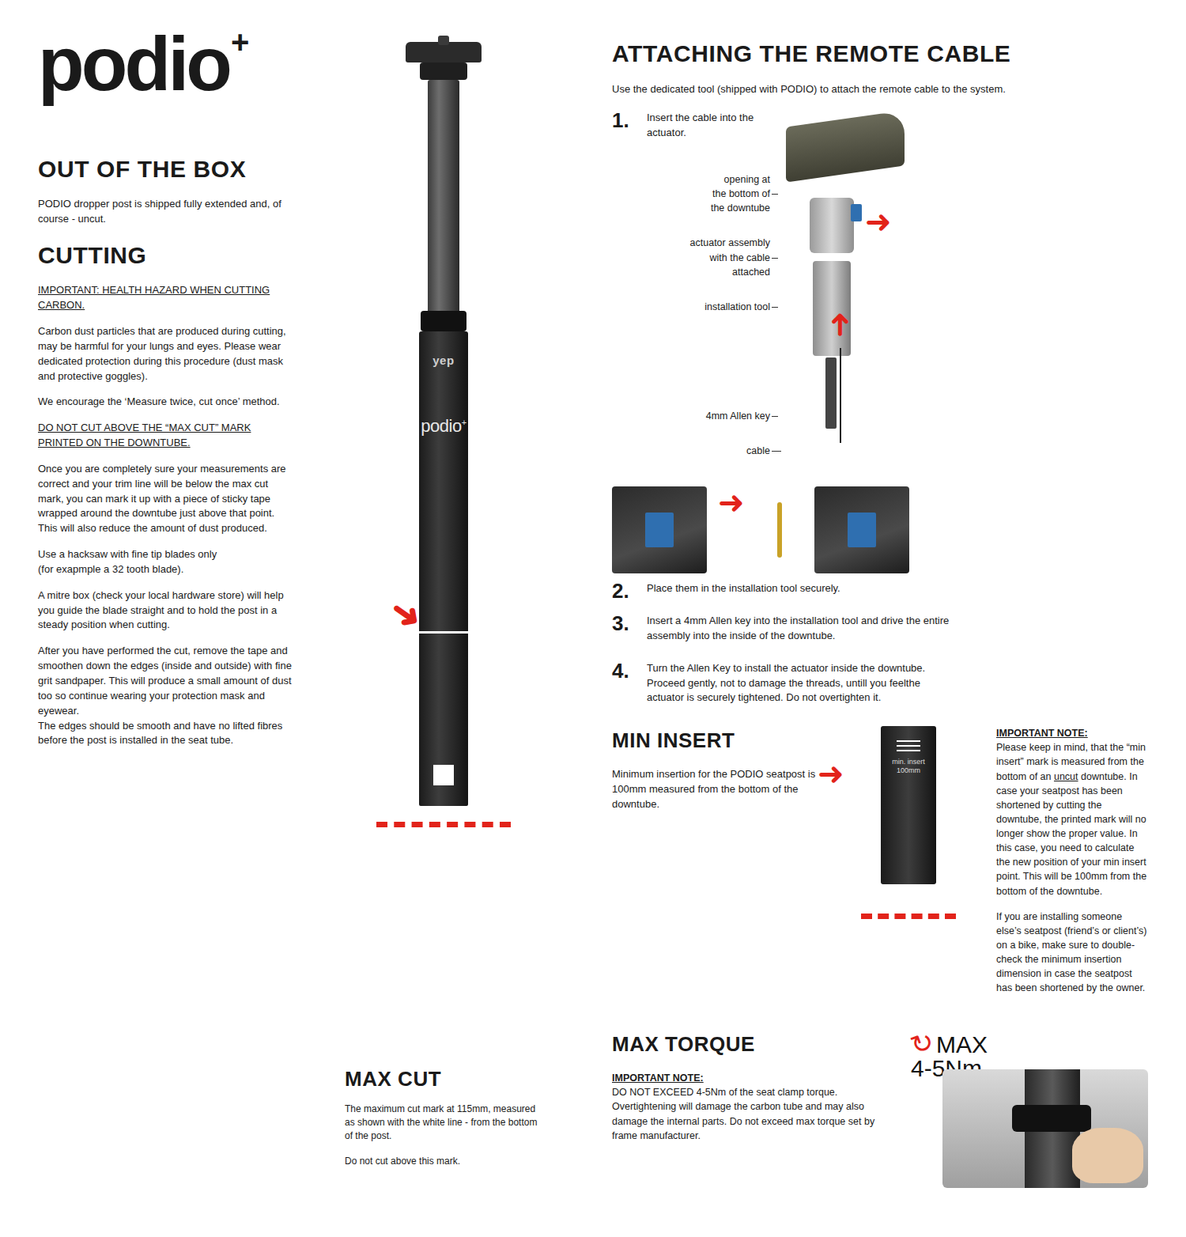podio+
Out of the box
PODIO dropper post is shipped fully extended and, of course - uncut.
Cutting
IMPORTANT: HEALTH HAZARD WHEN CUTTING CARBON.
Carbon dust particles that are produced during cutting, may be harmful for your lungs and eyes. Please wear dedicated protection during this procedure (dust mask and protective goggles).
We encourage the ‘Measure twice, cut once’ method.
DO NOT CUT ABOVE THE “MAX CUT” MARK PRINTED ON THE DOWNTUBE.
Once you are completely sure your measurements are correct and your trim line will be below the max cut mark, you can mark it up with a piece of sticky tape wrapped around the downtube just above that point. This will also reduce the amount of dust produced.
Use a hacksaw with fine tip blades only
(for exapmple a 32 tooth blade).
A mitre box (check your local hardware store) will help you guide the blade straight and to hold the post in a steady position when cutting.
After you have performed the cut, remove the tape and smoothen down the edges (inside and outside) with fine grit sandpaper. This will produce a small amount of dust too so continue wearing your protection mask and eyewear.
The edges should be smooth and have no lifted fibres before the post is installed in the seat tube.
yep
podio+
➜
Max cut
The maximum cut mark at 115mm, measured as shown with the white line - from the bottom of the post.
Do not cut above this mark.
Attaching the remote cable
Use the dedicated tool (shipped with PODIO) to attach the remote cable to the system.
Insert the cable into the actuator.
opening at
the bottom of
the downtube
actuator assembly
with the cable
attached
installation tool
4mm Allen key
cable
➜ ➜
➜
Place them in the installation tool securely.
Insert a 4mm Allen key into the installation tool and drive the entire assembly into the inside of the downtube.
Turn the Allen Key to install the actuator inside the downtube. Proceed gently, not to damage the threads, untill you feelthe actuator is securely tightened. Do not overtighten it.
Min insert
Minimum insertion for the PODIO seatpost is 100mm measured from the bottom of the downtube.
min. insert
100mm
➜
IMPORTANT NOTE:
Please keep in mind, that the “min insert” mark is measured from the bottom of an uncut downtube. In case your seatpost has been shortened by cutting the downtube, the printed mark will no longer show the proper value. In this case, you need to calculate the new position of your min insert point. This will be 100mm from the bottom of the downtube.
If you are installing someone else’s seatpost (friend’s or client’s) on a bike, make sure to double-check the minimum insertion dimension in case the seatpost has been shortened by the owner.
Max torque
IMPORTANT NOTE:
DO NOT EXCEED 4-5Nm of the seat clamp torque. Overtightening will damage the carbon tube and may also damage the internal parts. Do not exceed max torque set by frame manufacturer.
↻MAX
4-5Nm